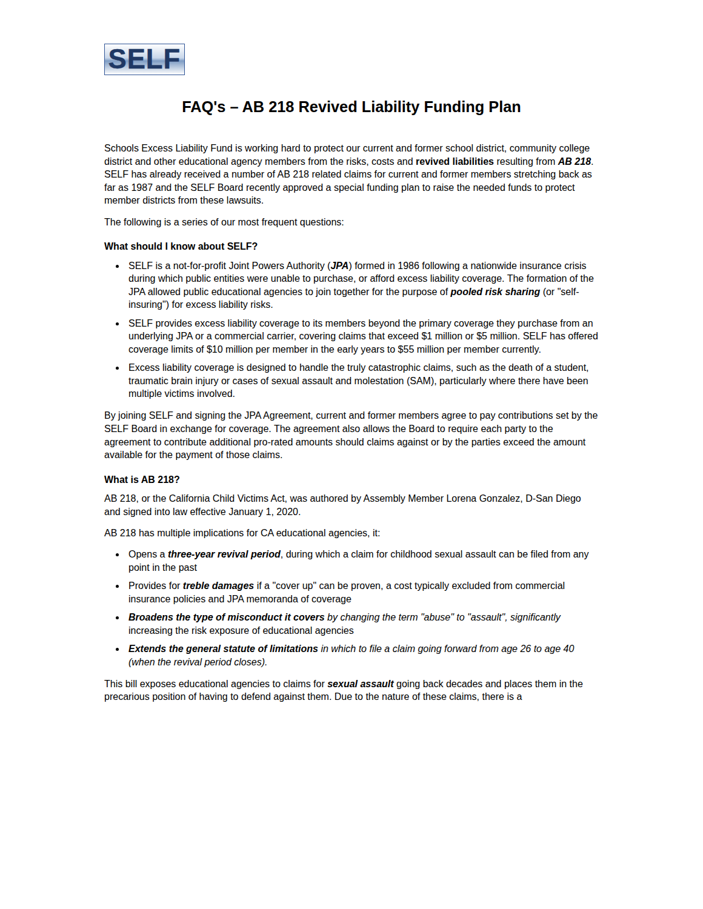SELF
FAQ's – AB 218 Revived Liability Funding Plan
Schools Excess Liability Fund is working hard to protect our current and former school district, community college district and other educational agency members from the risks, costs and revived liabilities resulting from AB 218. SELF has already received a number of AB 218 related claims for current and former members stretching back as far as 1987 and the SELF Board recently approved a special funding plan to raise the needed funds to protect member districts from these lawsuits.
The following is a series of our most frequent questions:
What should I know about SELF?
SELF is a not-for-profit Joint Powers Authority (JPA) formed in 1986 following a nationwide insurance crisis during which public entities were unable to purchase, or afford excess liability coverage. The formation of the JPA allowed public educational agencies to join together for the purpose of pooled risk sharing (or "self-insuring") for excess liability risks.
SELF provides excess liability coverage to its members beyond the primary coverage they purchase from an underlying JPA or a commercial carrier, covering claims that exceed $1 million or $5 million. SELF has offered coverage limits of $10 million per member in the early years to $55 million per member currently.
Excess liability coverage is designed to handle the truly catastrophic claims, such as the death of a student, traumatic brain injury or cases of sexual assault and molestation (SAM), particularly where there have been multiple victims involved.
By joining SELF and signing the JPA Agreement, current and former members agree to pay contributions set by the SELF Board in exchange for coverage. The agreement also allows the Board to require each party to the agreement to contribute additional pro-rated amounts should claims against or by the parties exceed the amount available for the payment of those claims.
What is AB 218?
AB 218, or the California Child Victims Act, was authored by Assembly Member Lorena Gonzalez, D-San Diego and signed into law effective January 1, 2020.
AB 218 has multiple implications for CA educational agencies, it:
Opens a three-year revival period, during which a claim for childhood sexual assault can be filed from any point in the past
Provides for treble damages if a "cover up" can be proven, a cost typically excluded from commercial insurance policies and JPA memoranda of coverage
Broadens the type of misconduct it covers by changing the term "abuse" to "assault", significantly increasing the risk exposure of educational agencies
Extends the general statute of limitations in which to file a claim going forward from age 26 to age 40 (when the revival period closes).
This bill exposes educational agencies to claims for sexual assault going back decades and places them in the precarious position of having to defend against them. Due to the nature of these claims, there is a